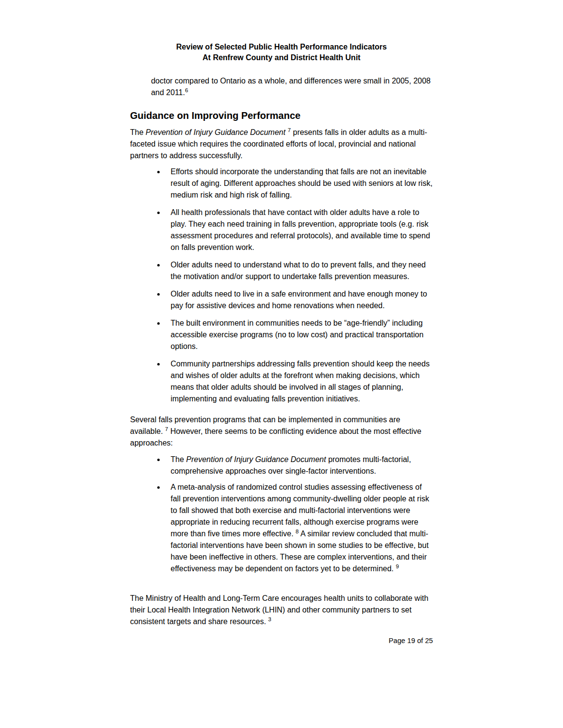Review of Selected Public Health Performance Indicators At Renfrew County and District Health Unit
doctor compared to Ontario as a whole, and differences were small in 2005, 2008 and 2011.6
Guidance on Improving Performance
The Prevention of Injury Guidance Document 7 presents falls in older adults as a multi-faceted issue which requires the coordinated efforts of local, provincial and national partners to address successfully.
Efforts should incorporate the understanding that falls are not an inevitable result of aging. Different approaches should be used with seniors at low risk, medium risk and high risk of falling.
All health professionals that have contact with older adults have a role to play. They each need training in falls prevention, appropriate tools (e.g. risk assessment procedures and referral protocols), and available time to spend on falls prevention work.
Older adults need to understand what to do to prevent falls, and they need the motivation and/or support to undertake falls prevention measures.
Older adults need to live in a safe environment and have enough money to pay for assistive devices and home renovations when needed.
The built environment in communities needs to be “age-friendly” including accessible exercise programs (no to low cost) and practical transportation options.
Community partnerships addressing falls prevention should keep the needs and wishes of older adults at the forefront when making decisions, which means that older adults should be involved in all stages of planning, implementing and evaluating falls prevention initiatives.
Several falls prevention programs that can be implemented in communities are available. 7 However, there seems to be conflicting evidence about the most effective approaches:
The Prevention of Injury Guidance Document promotes multi-factorial, comprehensive approaches over single-factor interventions.
A meta-analysis of randomized control studies assessing effectiveness of fall prevention interventions among community-dwelling older people at risk to fall showed that both exercise and multi-factorial interventions were appropriate in reducing recurrent falls, although exercise programs were more than five times more effective. 8 A similar review concluded that multi-factorial interventions have been shown in some studies to be effective, but have been ineffective in others. These are complex interventions, and their effectiveness may be dependent on factors yet to be determined. 9
The Ministry of Health and Long-Term Care encourages health units to collaborate with their Local Health Integration Network (LHIN) and other community partners to set consistent targets and share resources. 3
Page 19 of 25